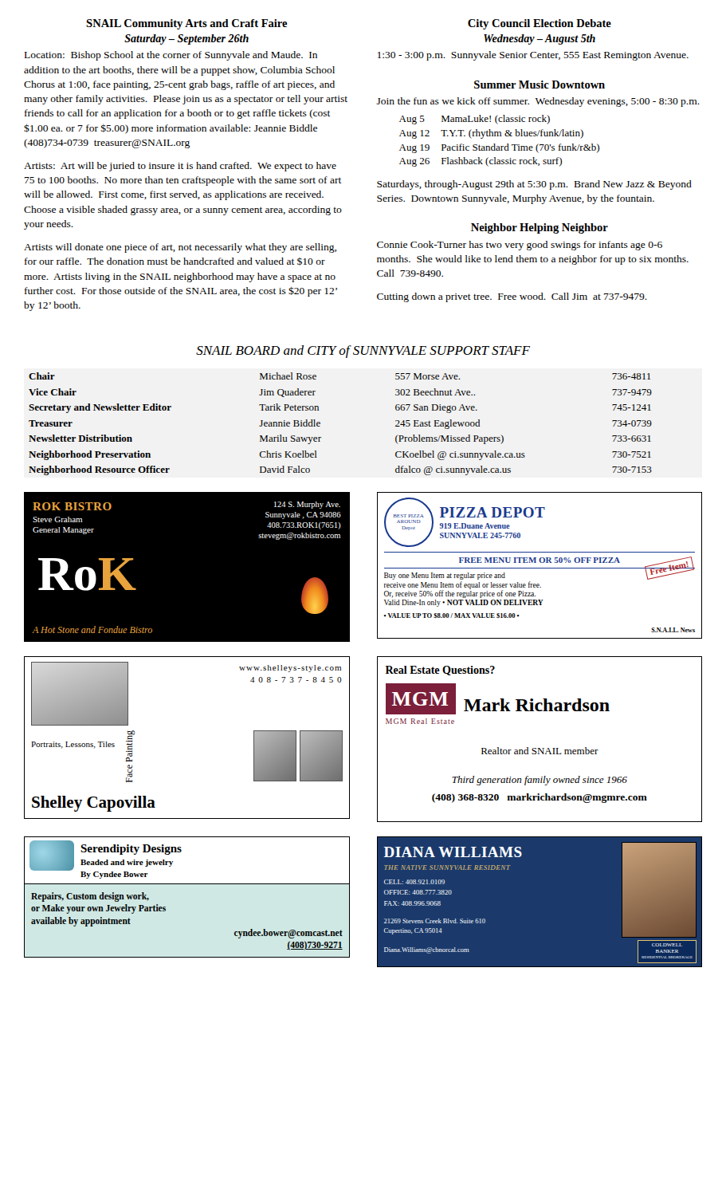SNAIL Community Arts and Craft Faire
Saturday – September 26th
Location: Bishop School at the corner of Sunnyvale and Maude. In addition to the art booths, there will be a puppet show, Columbia School Chorus at 1:00, face painting, 25-cent grab bags, raffle of art pieces, and many other family activities. Please join us as a spectator or tell your artist friends to call for an application for a booth or to get raffle tickets (cost $1.00 ea. or 7 for $5.00) more information available: Jeannie Biddle (408)734-0739 treasurer@SNAIL.org
Artists: Art will be juried to insure it is hand crafted. We expect to have 75 to 100 booths. No more than ten craftspeople with the same sort of art will be allowed. First come, first served, as applications are received. Choose a visible shaded grassy area, or a sunny cement area, according to your needs.
Artists will donate one piece of art, not necessarily what they are selling, for our raffle. The donation must be handcrafted and valued at $10 or more. Artists living in the SNAIL neighborhood may have a space at no further cost. For those outside of the SNAIL area, the cost is $20 per 12’ by 12’ booth.
City Council Election Debate
Wednesday – August 5th
1:30 - 3:00 p.m. Sunnyvale Senior Center, 555 East Remington Avenue.
Summer Music Downtown
Join the fun as we kick off summer. Wednesday evenings, 5:00 - 8:30 p.m.
| Aug 5 | MamaLuke! (classic rock) |
| Aug 12 | T.Y.T. (rhythm & blues/funk/latin) |
| Aug 19 | Pacific Standard Time (70's funk/r&b) |
| Aug 26 | Flashback (classic rock, surf) |
Saturdays, through-August 29th at 5:30 p.m. Brand New Jazz & Beyond Series. Downtown Sunnyvale, Murphy Avenue, by the fountain.
Neighbor Helping Neighbor
Connie Cook-Turner has two very good swings for infants age 0-6 months. She would like to lend them to a neighbor for up to six months. Call 739-8490.
Cutting down a privet tree. Free wood. Call Jim at 737-9479.
SNAIL BOARD and CITY of SUNNYVALE SUPPORT STAFF
| Chair | Michael Rose | 557 Morse Ave. | 736-4811 |
| Vice Chair | Jim Quaderer | 302 Beechnut Ave.. | 737-9479 |
| Secretary and Newsletter Editor | Tarik Peterson | 667 San Diego Ave. | 745-1241 |
| Treasurer | Jeannie Biddle | 245 East Eaglewood | 734-0739 |
| Newsletter Distribution | Marilu Sawyer | (Problems/Missed Papers) | 733-6631 |
| Neighborhood Preservation | Chris Koelbel | CKoelbel @ ci.sunnyvale.ca.us | 730-7521 |
| Neighborhood Resource Officer | David Falco | dfalco @ ci.sunnyvale.ca.us | 730-7153 |
ROK BISTROSteve Graham General Manager
124 S. Murphy Ave.
Sunnyvale , CA 94086
408.733.ROK1(7651)
stevegm@rokbistro.com
RoK
A Hot Stone and Fondue Bistro
BEST PIZZA AROUND
Depot
PIZZA DEPOT
919 E.Duane Avenue
SUNNYVALE 245-7760
FREE MENU ITEM OR 50% OFF PIZZA
Buy one Menu Item at regular price and
receive one Menu Item of equal or lesser value free.
Or, receive 50% off the regular price of one Pizza.
Valid Dine-In only • NOT VALID ON DELIVERY
• VALUE UP TO $8.00 / MAX VALUE $16.00 •
Free Item!
S.N.A.I.L. News
www.shelleys-style.com
4 0 8 - 7 3 7 - 8 4 5 0
Portraits, Lessons, Tiles
Face Painting
Shelley Capovilla
Real Estate Questions?
MGM
MGM Real Estate
Mark Richardson
Realtor and SNAIL member
Third generation family owned since 1966
(408) 368-8320 markrichardson@mgmre.com
Serendipity Designs
Beaded and wire jewelry
By Cyndee Bower
Repairs, Custom design work,
or Make your own Jewelry Parties
available by appointment
cyndee.bower@comcast.net
(408)730-9271
DIANA WILLIAMS
THE NATIVE SUNNYVALE RESIDENT
CELL: 408.921.0109
OFFICE: 408.777.3820
FAX: 408.996.9068
21269 Stevens Creek Blvd. Suite 610
Cupertino, CA 95014
Diana.Williams@cbnorcal.com
COLDWELL
BANKER
RESIDENTIAL BROKERAGE